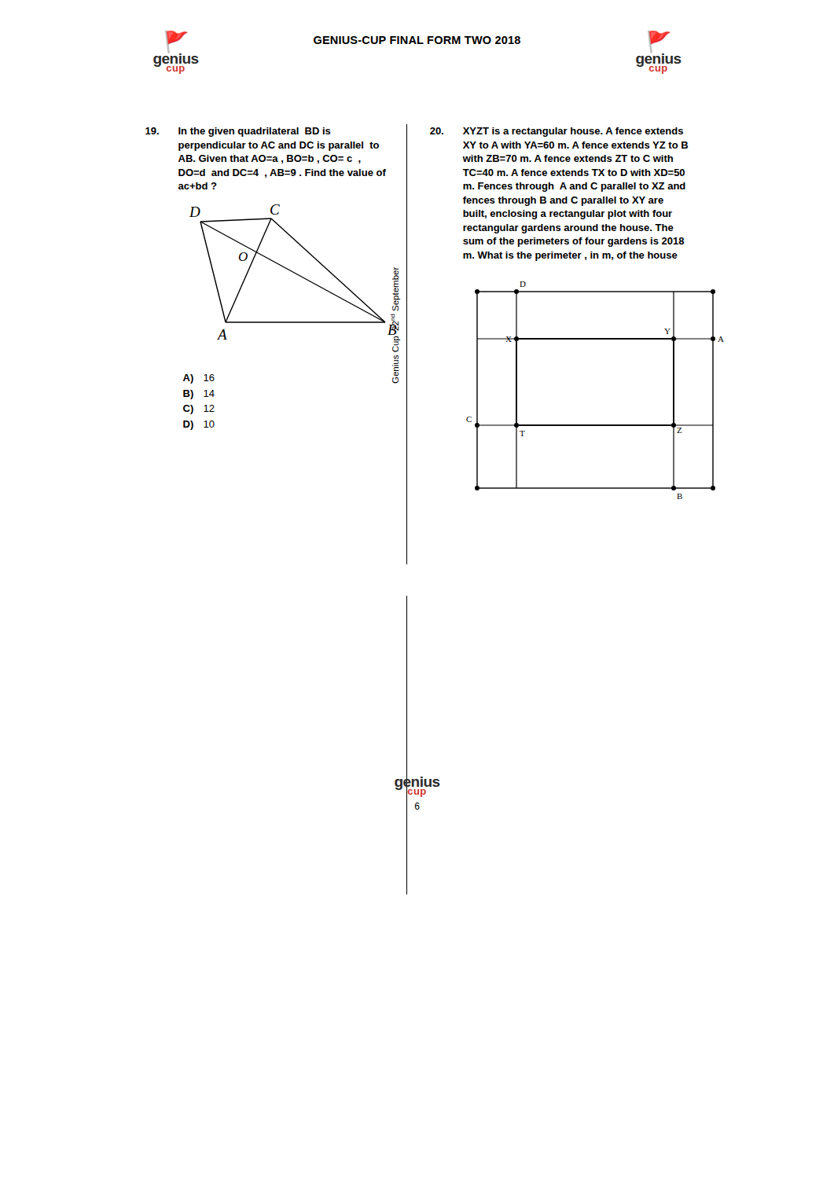🚩 genius cup
🚩 genius cup
GENIUS-CUP FINAL FORM TWO 2018
Genius Cup 22nd September
19.
In the given quadrilateral BD is perpendicular to AC and DC is parallel to AB. Given that AO=a , BO=b , CO= c , DO=d and DC=4 , AB=9 . Find the value of ac+bd ?
D C A B O
A) 16
B) 14
C) 12
D) 10
20.
XYZT is a rectangular house. A fence extends XY to A with YA=60 m. A fence extends YZ to B with ZB=70 m. A fence extends ZT to C with TC=40 m. A fence extends TX to D with XD=50 m. Fences through A and C parallel to XZ and fences through B and C parallel to XY are built, enclosing a rectangular plot with four rectangular gardens around the house. The sum of the perimeters of four gardens is 2018 m. What is the perimeter , in m, of the house
D A C B X Y Z T
genius cup
6